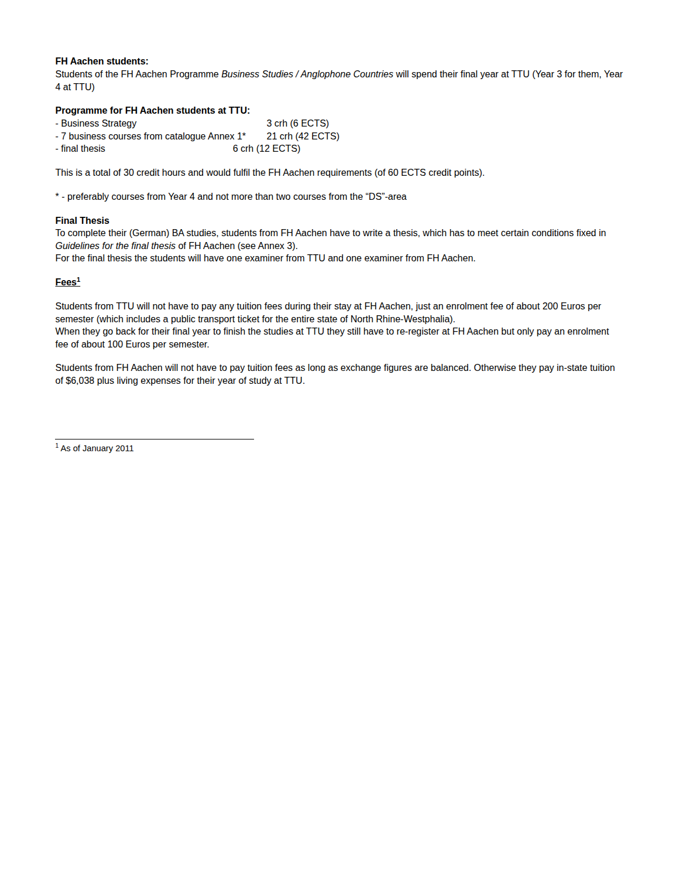FH Aachen students:
Students of the FH Aachen Programme Business Studies / Anglophone Countries will spend their final year at TTU (Year 3 for them, Year 4 at TTU)
Programme for FH Aachen students at TTU:
- Business Strategy 3 crh (6 ECTS)
- 7 business courses from catalogue Annex 1* 21 crh (42 ECTS)
- final thesis 6 crh (12 ECTS)
This is a total of 30 credit hours and would fulfil the FH Aachen requirements (of 60 ECTS credit points).
* - preferably courses from Year 4 and not more than two courses from the “DS”-area
Final Thesis
To complete their (German) BA studies, students from FH Aachen have to write a thesis, which has to meet certain conditions fixed in Guidelines for the final thesis of FH Aachen (see Annex 3).
For the final thesis the students will have one examiner from TTU and one examiner from FH Aachen.
Fees1
Students from TTU will not have to pay any tuition fees during their stay at FH Aachen, just an enrolment fee of about 200 Euros per semester (which includes a public transport ticket for the entire state of North Rhine-Westphalia).
When they go back for their final year to finish the studies at TTU they still have to re-register at FH Aachen but only pay an enrolment fee of about 100 Euros per semester.
Students from FH Aachen will not have to pay tuition fees as long as exchange figures are balanced. Otherwise they pay in-state tuition of $6,038 plus living expenses for their year of study at TTU.
1 As of January 2011